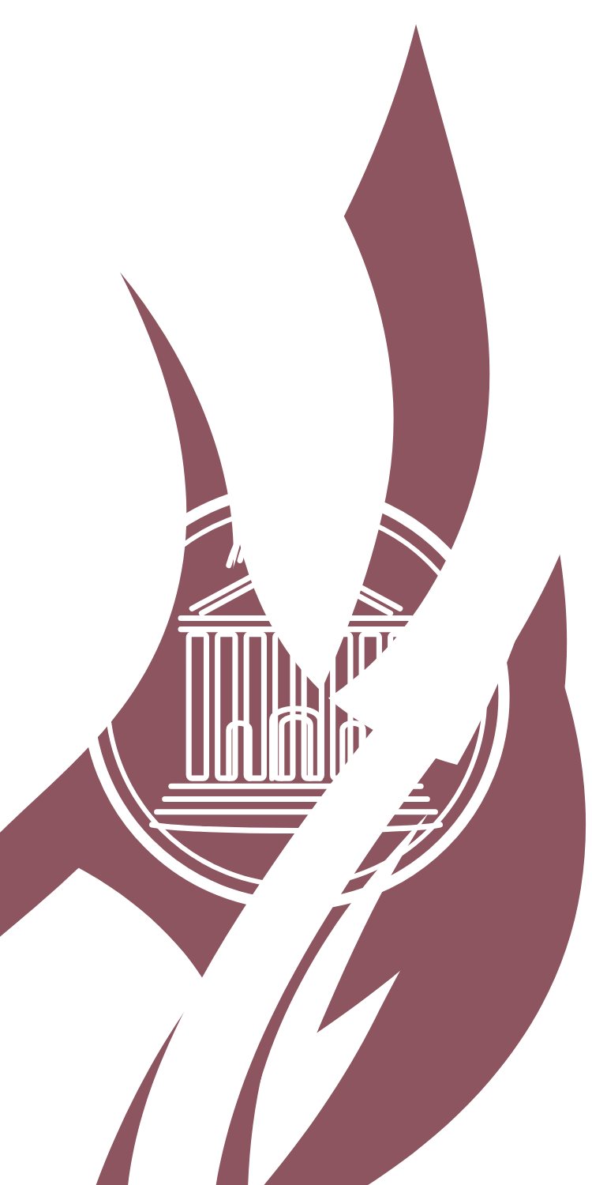Flame enclosing a circular rotunda emblem A stylized dark rose-colored flame with three tapering tongues rising upward, overlapping a circular medallion that depicts a domed, columned rotunda building in white line work. Two pale diagonal streaks sweep across the lower right of the flame.